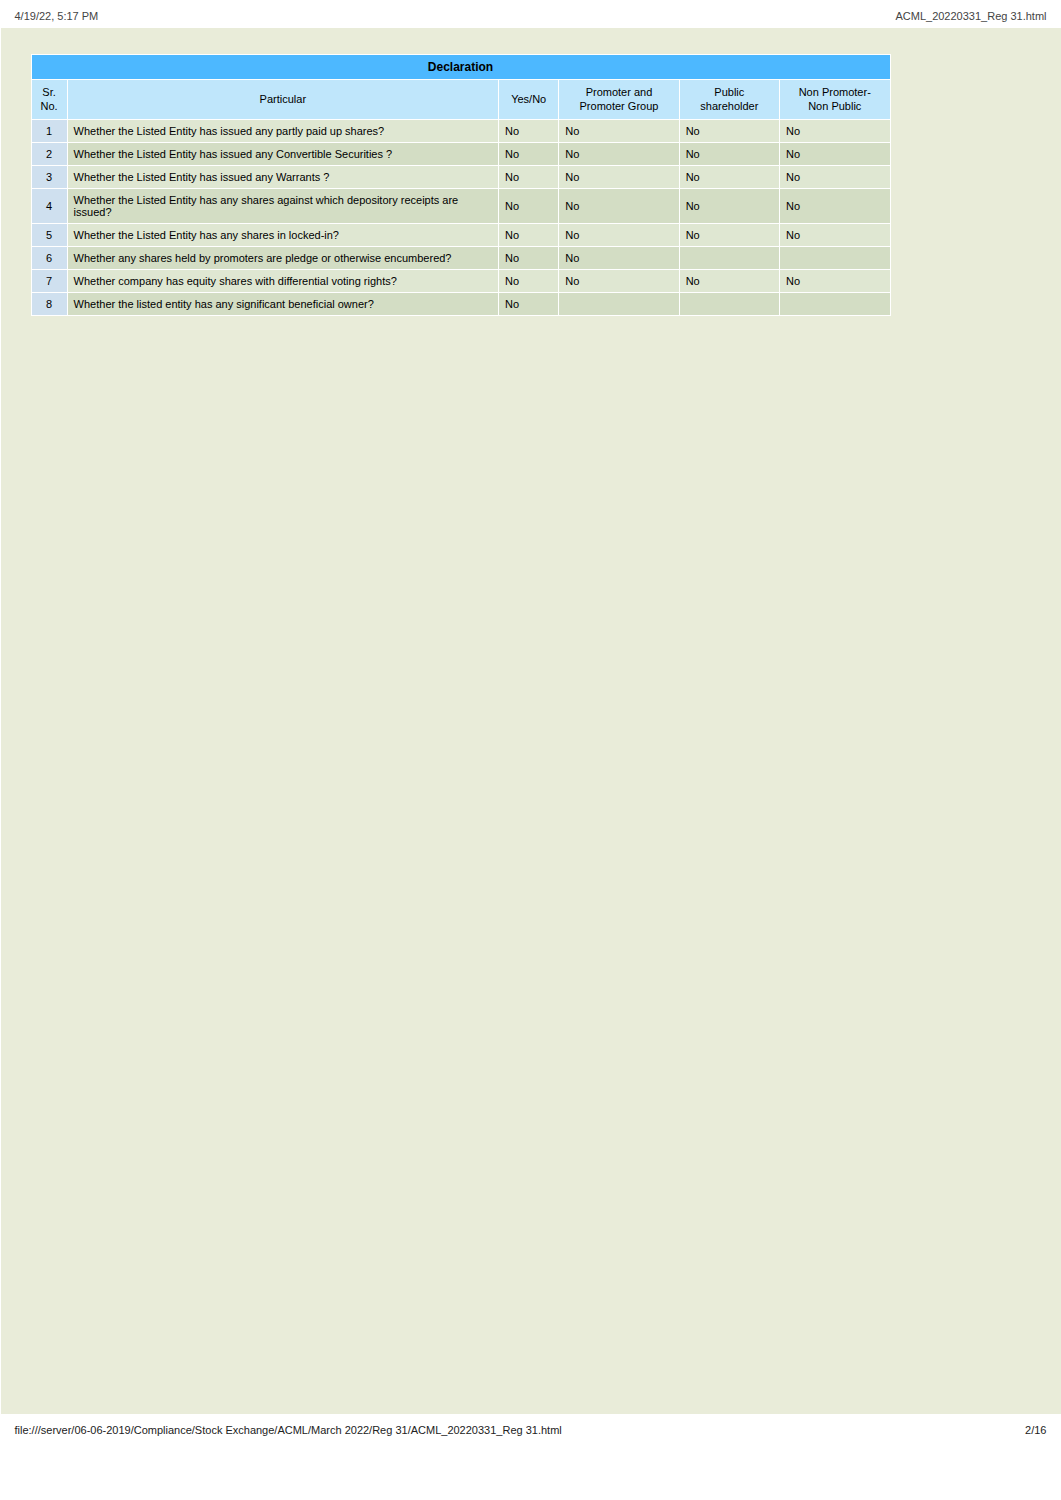4/19/22, 5:17 PM
ACML_20220331_Reg 31.html
| Declaration |
| --- |
| Sr. No. | Particular | Yes/No | Promoter and Promoter Group | Public shareholder | Non Promoter- Non Public |
| 1 | Whether the Listed Entity has issued any partly paid up shares? | No | No | No | No |
| 2 | Whether the Listed Entity has issued any Convertible Securities ? | No | No | No | No |
| 3 | Whether the Listed Entity has issued any Warrants ? | No | No | No | No |
| 4 | Whether the Listed Entity has any shares against which depository receipts are issued? | No | No | No | No |
| 5 | Whether the Listed Entity has any shares in locked-in? | No | No | No | No |
| 6 | Whether any shares held by promoters are pledge or otherwise encumbered? | No | No | | |
| 7 | Whether company has equity shares with differential voting rights? | No | No | No | No |
| 8 | Whether the listed entity has any significant beneficial owner? | No | | | |
file:///server/06-06-2019/Compliance/Stock Exchange/ACML/March 2022/Reg 31/ACML_20220331_Reg 31.html
2/16